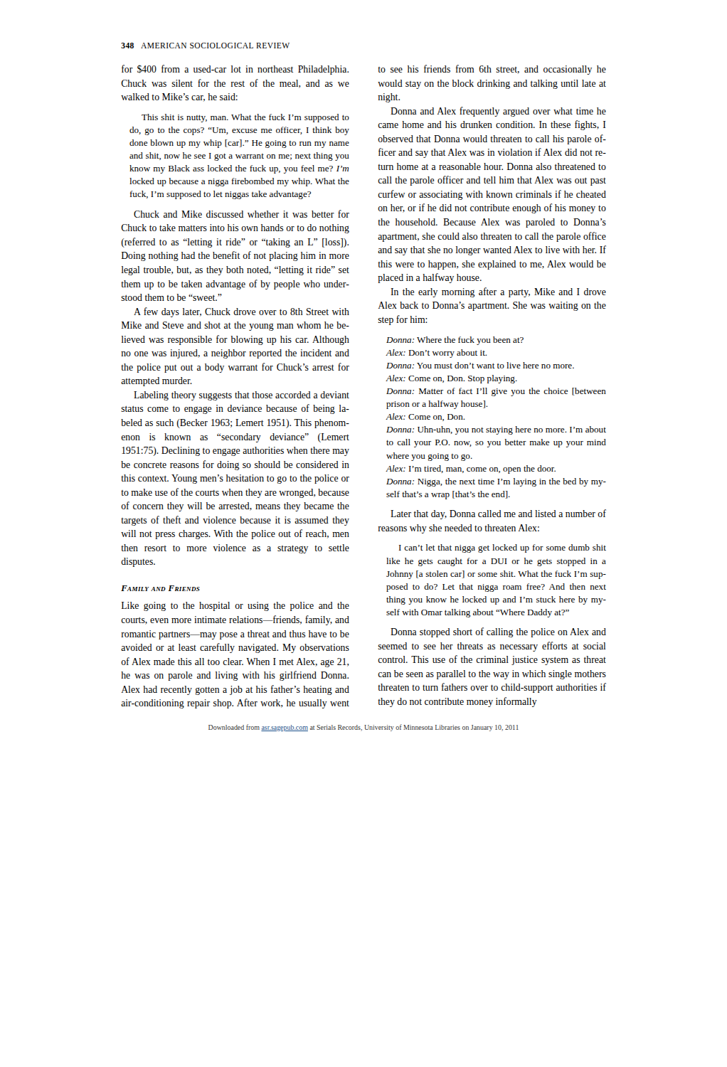348 American Sociological Review
for $400 from a used-car lot in northeast Philadelphia. Chuck was silent for the rest of the meal, and as we walked to Mike’s car, he said:
This shit is nutty, man. What the fuck I’m supposed to do, go to the cops? “Um, excuse me officer, I think boy done blown up my whip [car].” He going to run my name and shit, now he see I got a warrant on me; next thing you know my Black ass locked the fuck up, you feel me? I’m locked up because a nigga firebombed my whip. What the fuck, I’m supposed to let niggas take advantage?
Chuck and Mike discussed whether it was better for Chuck to take matters into his own hands or to do nothing (referred to as “letting it ride” or “taking an L” [loss]). Doing nothing had the benefit of not placing him in more legal trouble, but, as they both noted, “letting it ride” set them up to be taken advantage of by people who understood them to be “sweet.”
A few days later, Chuck drove over to 8th Street with Mike and Steve and shot at the young man whom he believed was responsible for blowing up his car. Although no one was injured, a neighbor reported the incident and the police put out a body warrant for Chuck’s arrest for attempted murder.
Labeling theory suggests that those accorded a deviant status come to engage in deviance because of being labeled as such (Becker 1963; Lemert 1951). This phenomenon is known as “secondary deviance” (Lemert 1951:75). Declining to engage authorities when there may be concrete reasons for doing so should be considered in this context. Young men’s hesitation to go to the police or to make use of the courts when they are wronged, because of concern they will be arrested, means they became the targets of theft and violence because it is assumed they will not press charges. With the police out of reach, men then resort to more violence as a strategy to settle disputes.
Family and Friends
Like going to the hospital or using the police and the courts, even more intimate relations—friends, family, and romantic partners—may pose a threat and thus have to be avoided or at least carefully navigated. My observations of Alex made this all too clear. When I met Alex, age 21, he was on parole and living with his girlfriend Donna. Alex had recently gotten a job at his father’s heating and air-conditioning repair shop. After work, he usually went to see his friends from 6th street, and occasionally he would stay on the block drinking and talking until late at night.
Donna and Alex frequently argued over what time he came home and his drunken condition. In these fights, I observed that Donna would threaten to call his parole officer and say that Alex was in violation if Alex did not return home at a reasonable hour. Donna also threatened to call the parole officer and tell him that Alex was out past curfew or associating with known criminals if he cheated on her, or if he did not contribute enough of his money to the household. Because Alex was paroled to Donna’s apartment, she could also threaten to call the parole office and say that she no longer wanted Alex to live with her. If this were to happen, she explained to me, Alex would be placed in a halfway house.
In the early morning after a party, Mike and I drove Alex back to Donna’s apartment. She was waiting on the step for him:
Donna: Where the fuck you been at?
Alex: Don’t worry about it.
Donna: You must don’t want to live here no more.
Alex: Come on, Don. Stop playing.
Donna: Matter of fact I’ll give you the choice [between prison or a halfway house].
Alex: Come on, Don.
Donna: Uhn-uhn, you not staying here no more. I’m about to call your P.O. now, so you better make up your mind where you going to go.
Alex: I’m tired, man, come on, open the door.
Donna: Nigga, the next time I’m laying in the bed by myself that’s a wrap [that’s the end].
Later that day, Donna called me and listed a number of reasons why she needed to threaten Alex:
I can’t let that nigga get locked up for some dumb shit like he gets caught for a DUI or he gets stopped in a Johnny [a stolen car] or some shit. What the fuck I’m supposed to do? Let that nigga roam free? And then next thing you know he locked up and I’m stuck here by myself with Omar talking about “Where Daddy at?”
Donna stopped short of calling the police on Alex and seemed to see her threats as necessary efforts at social control. This use of the criminal justice system as threat can be seen as parallel to the way in which single mothers threaten to turn fathers over to child-support authorities if they do not contribute money informally
Downloaded from asr.sagepub.com at Serials Records, University of Minnesota Libraries on January 10, 2011